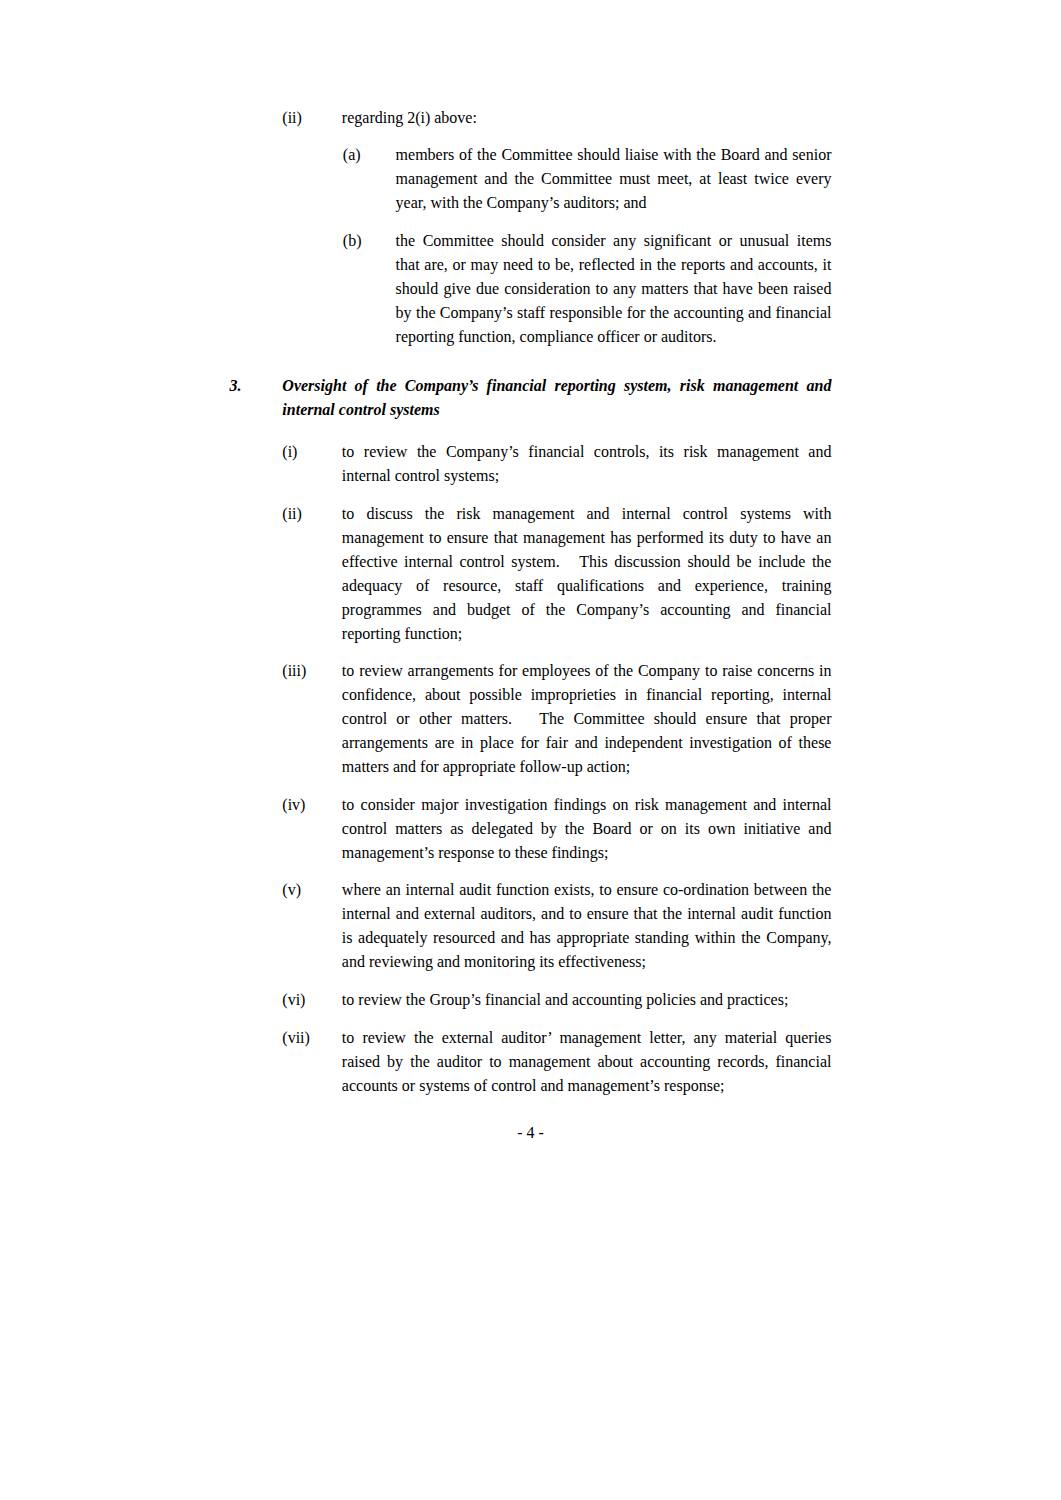(ii)
regarding 2(i) above:
(a)
members of the Committee should liaise with the Board and senior management and the Committee must meet, at least twice every year, with the Company’s auditors; and
(b)
the Committee should consider any significant or unusual items that are, or may need to be, reflected in the reports and accounts, it should give due consideration to any matters that have been raised by the Company’s staff responsible for the accounting and financial reporting function, compliance officer or auditors.
3.
Oversight of the Company’s financial reporting system, risk management and internal control systems
(i)
to review the Company’s financial controls, its risk management and internal control systems;
(ii)
to discuss the risk management and internal control systems with management to ensure that management has performed its duty to have an effective internal control system. This discussion should be include the adequacy of resource, staff qualifications and experience, training programmes and budget of the Company’s accounting and financial reporting function;
(iii)
to review arrangements for employees of the Company to raise concerns in confidence, about possible improprieties in financial reporting, internal control or other matters. The Committee should ensure that proper arrangements are in place for fair and independent investigation of these matters and for appropriate follow-up action;
(iv)
to consider major investigation findings on risk management and internal control matters as delegated by the Board or on its own initiative and management’s response to these findings;
(v)
where an internal audit function exists, to ensure co-ordination between the internal and external auditors, and to ensure that the internal audit function is adequately resourced and has appropriate standing within the Company, and reviewing and monitoring its effectiveness;
(vi)
to review the Group’s financial and accounting policies and practices;
(vii)
to review the external auditor’ management letter, any material queries raised by the auditor to management about accounting records, financial accounts or systems of control and management’s response;
- 4 -